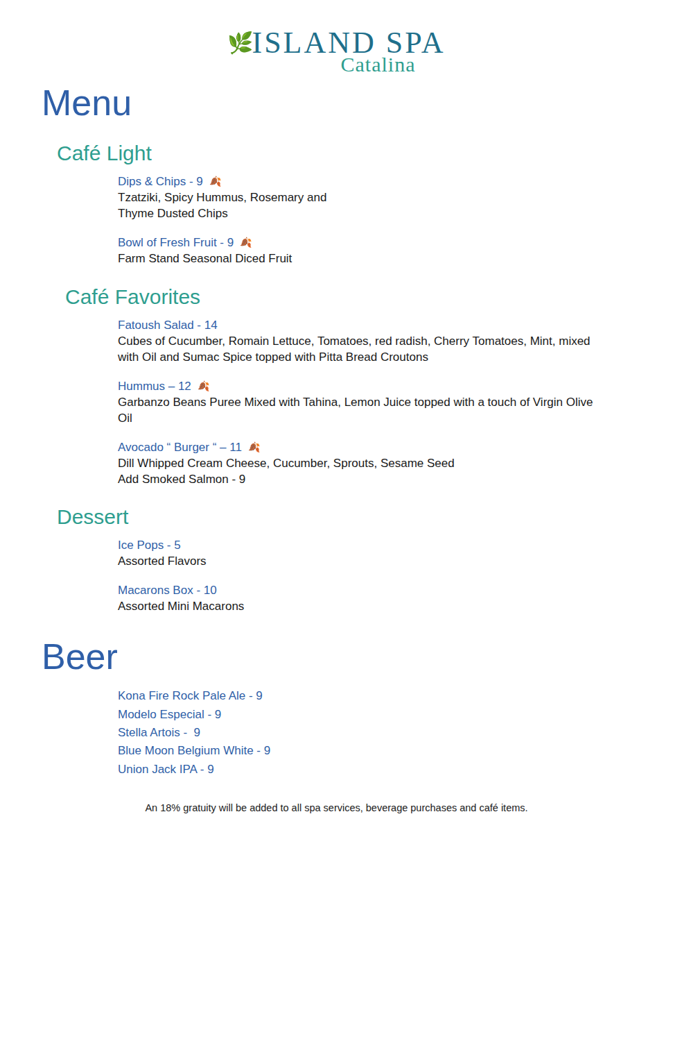🌿ISLAND SPA Catalina
Menu
Café Light
Dips & Chips - 9 🍂
Tzatziki, Spicy Hummus, Rosemary and
Thyme Dusted Chips
Bowl of Fresh Fruit - 9 🍂
Farm Stand Seasonal Diced Fruit
Café Favorites
Fatoush Salad - 14
Cubes of Cucumber, Romain Lettuce, Tomatoes, red radish, Cherry Tomatoes, Mint, mixed with Oil and Sumac Spice topped with Pitta Bread Croutons
Hummus – 12 🍂
Garbanzo Beans Puree Mixed with Tahina, Lemon Juice topped with a touch of Virgin Olive Oil
Avocado “ Burger “ – 11 🍂
Dill Whipped Cream Cheese, Cucumber, Sprouts, Sesame Seed Add Smoked Salmon - 9
Dessert
Ice Pops - 5
Assorted Flavors
Macarons Box - 10
Assorted Mini Macarons
Beer
Kona Fire Rock Pale Ale - 9
Modelo Especial - 9
Stella Artois - 9
Blue Moon Belgium White - 9
Union Jack IPA - 9
An 18% gratuity will be added to all spa services, beverage purchases and café items.